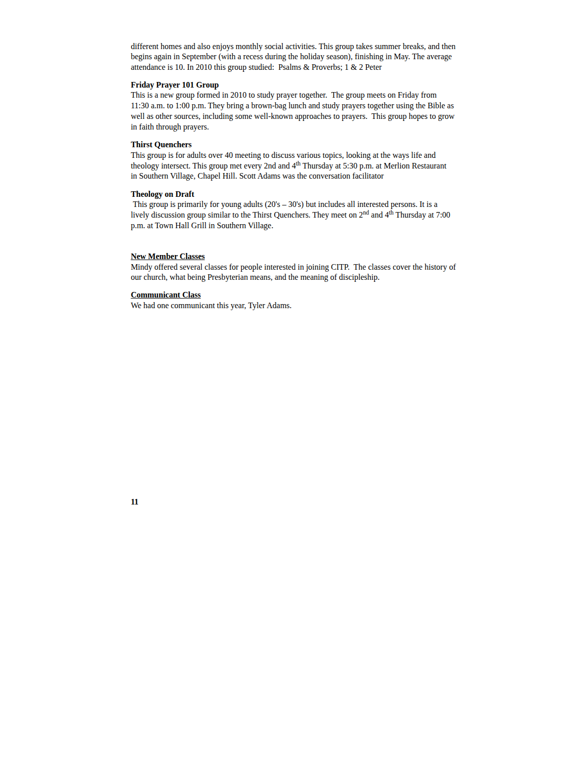different homes and also enjoys monthly social activities. This group takes summer breaks, and then begins again in September (with a recess during the holiday season), finishing in May. The average attendance is 10. In 2010 this group studied: Psalms & Proverbs; 1 & 2 Peter
Friday Prayer 101 Group
This is a new group formed in 2010 to study prayer together. The group meets on Friday from 11:30 a.m. to 1:00 p.m. They bring a brown-bag lunch and study prayers together using the Bible as well as other sources, including some well-known approaches to prayers. This group hopes to grow in faith through prayers.
Thirst Quenchers
This group is for adults over 40 meeting to discuss various topics, looking at the ways life and theology intersect. This group met every 2nd and 4th Thursday at 5:30 p.m. at Merlion Restaurant in Southern Village, Chapel Hill. Scott Adams was the conversation facilitator
Theology on Draft
This group is primarily for young adults (20's – 30's) but includes all interested persons. It is a lively discussion group similar to the Thirst Quenchers. They meet on 2nd and 4th Thursday at 7:00 p.m. at Town Hall Grill in Southern Village.
New Member Classes
Mindy offered several classes for people interested in joining CITP. The classes cover the history of our church, what being Presbyterian means, and the meaning of discipleship.
Communicant Class
We had one communicant this year, Tyler Adams.
11